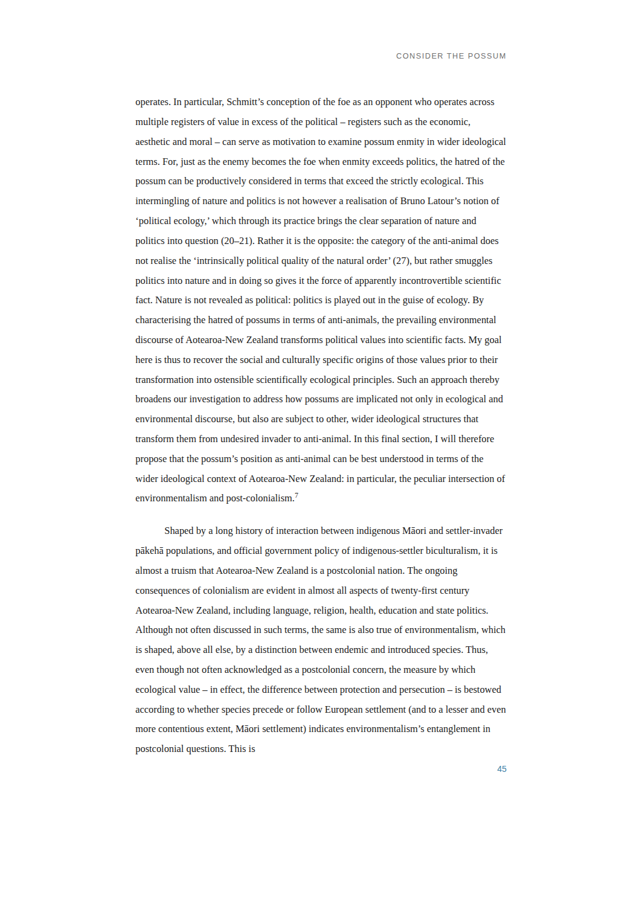Consider the Possum
operates. In particular, Schmitt’s conception of the foe as an opponent who operates across multiple registers of value in excess of the political – registers such as the economic, aesthetic and moral – can serve as motivation to examine possum enmity in wider ideological terms. For, just as the enemy becomes the foe when enmity exceeds politics, the hatred of the possum can be productively considered in terms that exceed the strictly ecological. This intermingling of nature and politics is not however a realisation of Bruno Latour’s notion of ‘political ecology,’ which through its practice brings the clear separation of nature and politics into question (20–21). Rather it is the opposite: the category of the anti-animal does not realise the ‘intrinsically political quality of the natural order’ (27), but rather smuggles politics into nature and in doing so gives it the force of apparently incontrovertible scientific fact. Nature is not revealed as political: politics is played out in the guise of ecology. By characterising the hatred of possums in terms of anti-animals, the prevailing environmental discourse of Aotearoa-New Zealand transforms political values into scientific facts. My goal here is thus to recover the social and culturally specific origins of those values prior to their transformation into ostensible scientifically ecological principles. Such an approach thereby broadens our investigation to address how possums are implicated not only in ecological and environmental discourse, but also are subject to other, wider ideological structures that transform them from undesired invader to anti-animal. In this final section, I will therefore propose that the possum’s position as anti-animal can be best understood in terms of the wider ideological context of Aotearoa-New Zealand: in particular, the peculiar intersection of environmentalism and post-colonialism.7
Shaped by a long history of interaction between indigenous Māori and settler-invader pākehā populations, and official government policy of indigenous-settler biculturalism, it is almost a truism that Aotearoa-New Zealand is a postcolonial nation. The ongoing consequences of colonialism are evident in almost all aspects of twenty-first century Aotearoa-New Zealand, including language, religion, health, education and state politics. Although not often discussed in such terms, the same is also true of environmentalism, which is shaped, above all else, by a distinction between endemic and introduced species. Thus, even though not often acknowledged as a postcolonial concern, the measure by which ecological value – in effect, the difference between protection and persecution – is bestowed according to whether species precede or follow European settlement (and to a lesser and even more contentious extent, Māori settlement) indicates environmentalism’s entanglement in postcolonial questions. This is
45